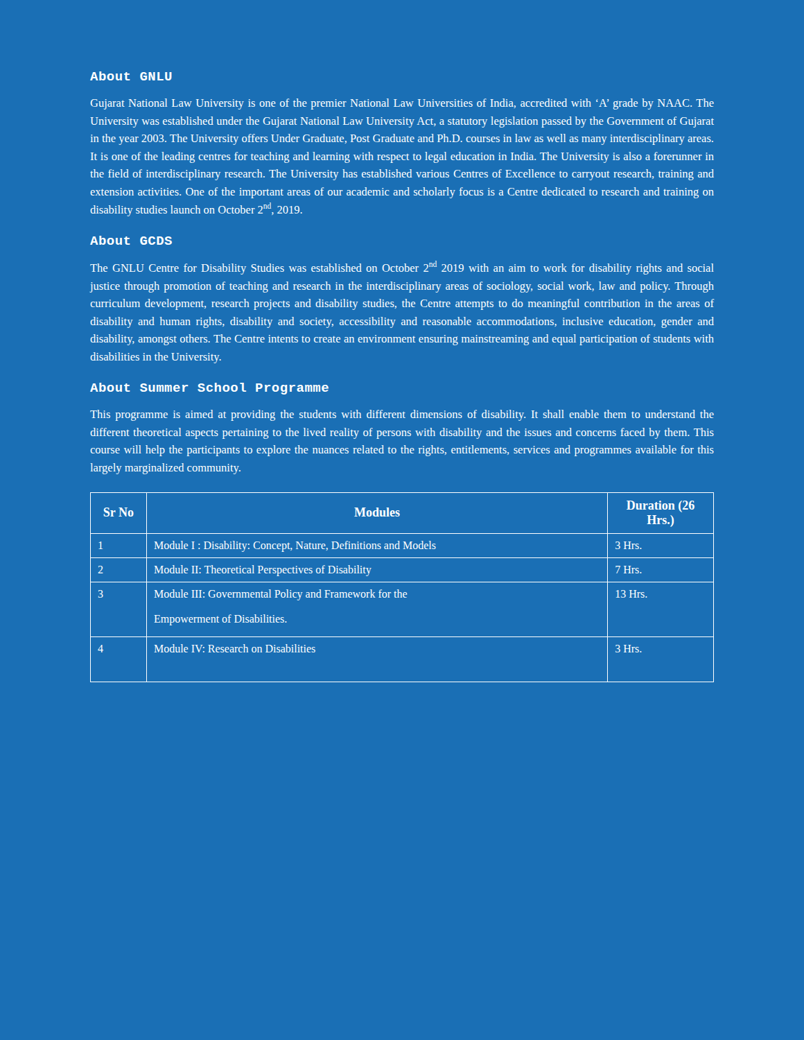About GNLU
Gujarat National Law University is one of the premier National Law Universities of India, accredited with ‘A’ grade by NAAC. The University was established under the Gujarat National Law University Act, a statutory legislation passed by the Government of Gujarat in the year 2003. The University offers Under Graduate, Post Graduate and Ph.D. courses in law as well as many interdisciplinary areas. It is one of the leading centres for teaching and learning with respect to legal education in India. The University is also a forerunner in the field of interdisciplinary research. The University has established various Centres of Excellence to carryout research, training and extension activities. One of the important areas of our academic and scholarly focus is a Centre dedicated to research and training on disability studies launch on October 2nd, 2019.
About GCDS
The GNLU Centre for Disability Studies was established on October 2nd 2019 with an aim to work for disability rights and social justice through promotion of teaching and research in the interdisciplinary areas of sociology, social work, law and policy. Through curriculum development, research projects and disability studies, the Centre attempts to do meaningful contribution in the areas of disability and human rights, disability and society, accessibility and reasonable accommodations, inclusive education, gender and disability, amongst others. The Centre intents to create an environment ensuring mainstreaming and equal participation of students with disabilities in the University.
About Summer School Programme
This programme is aimed at providing the students with different dimensions of disability. It shall enable them to understand the different theoretical aspects pertaining to the lived reality of persons with disability and the issues and concerns faced by them. This course will help the participants to explore the nuances related to the rights, entitlements, services and programmes available for this largely marginalized community.
| Sr No | Modules | Duration (26 Hrs.) |
| --- | --- | --- |
| 1 | Module I : Disability: Concept, Nature, Definitions and Models | 3 Hrs. |
| 2 | Module II: Theoretical Perspectives of Disability | 7 Hrs. |
| 3 | Module III: Governmental Policy and Framework for the Empowerment of Disabilities. | 13 Hrs. |
| 4 | Module IV: Research on Disabilities | 3 Hrs. |